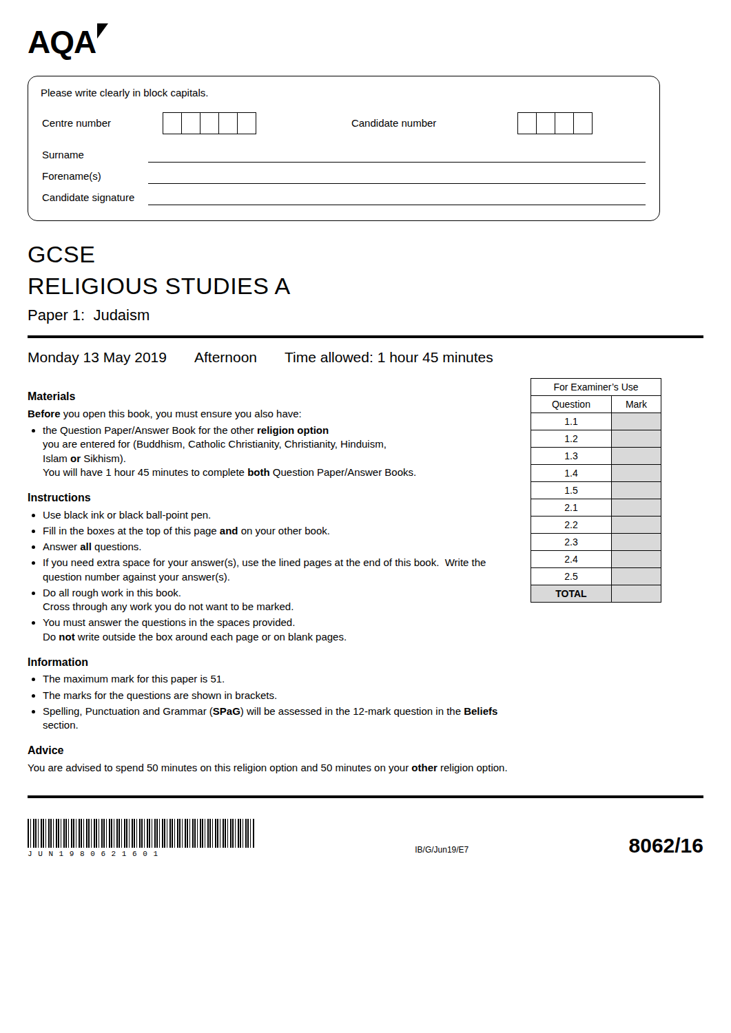AQA
Please write clearly in block capitals.
| Centre number | | Candidate number | |
| Surname | |
| Forename(s) | |
| Candidate signature | |
GCSE
RELIGIOUS STUDIES A
Paper 1: Judaism
Monday 13 May 2019 Afternoon Time allowed: 1 hour 45 minutes
Materials
Before you open this book, you must ensure you also have:
the Question Paper/Answer Book for the other religion option
you are entered for (Buddhism, Catholic Christianity, Christianity, Hinduism,
Islam or Sikhism).
You will have 1 hour 45 minutes to complete both Question Paper/Answer Books.
Instructions
Use black ink or black ball-point pen.
Fill in the boxes at the top of this page and on your other book.
Answer all questions.
If you need extra space for your answer(s), use the lined pages at the end of this book. Write the question number against your answer(s).
Do all rough work in this book.
Cross through any work you do not want to be marked.
You must answer the questions in the spaces provided.
Do not write outside the box around each page or on blank pages.
Information
The maximum mark for this paper is 51.
The marks for the questions are shown in brackets.
Spelling, Punctuation and Grammar (SPaG) will be assessed in the 12-mark question in the Beliefs section.
Advice
You are advised to spend 50 minutes on this religion option and 50 minutes on your other religion option.
| For Examiner’s Use |
| --- |
| Question | Mark |
| 1.1 | |
| 1.2 | |
| 1.3 | |
| 1.4 | |
| 1.5 | |
| 2.1 | |
| 2.2 | |
| 2.3 | |
| 2.4 | |
| 2.5 | |
| TOTAL | |
*JUN198062160*
J U N 1 9 8 0 6 2 1 6 0 1
IB/G/Jun19/E7
8062/16